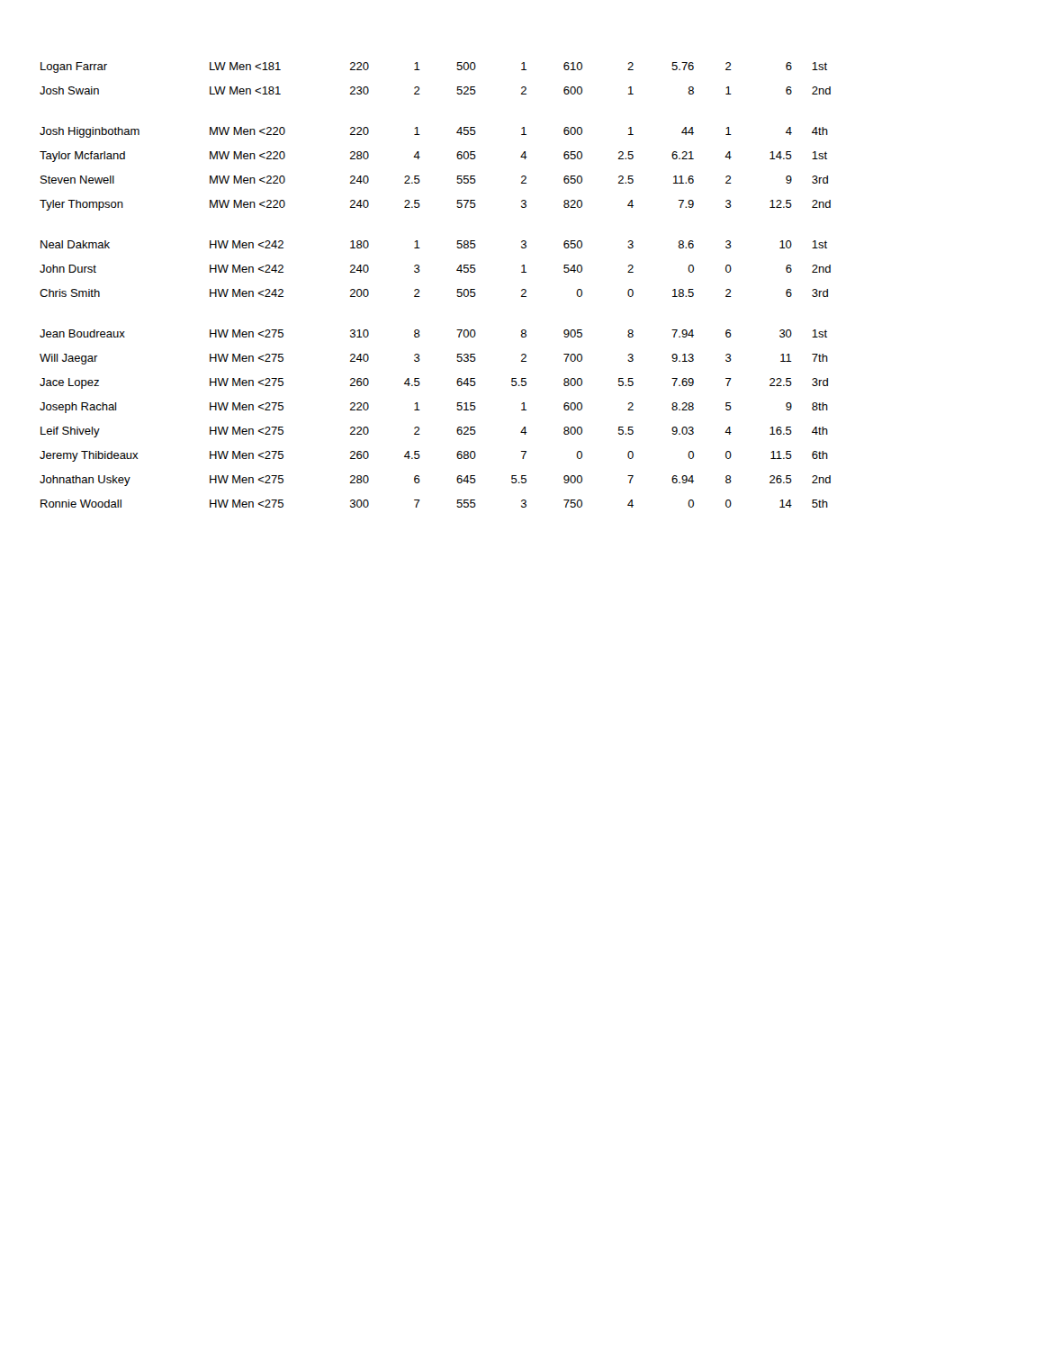| Logan Farrar | LW Men <181 | 220 | 1 | 500 | 1 | 610 | 2 | 5.76 | 2 | 6 | 1st |
| Josh Swain | LW Men <181 | 230 | 2 | 525 | 2 | 600 | 1 | 8 | 1 | 6 | 2nd |
| Josh Higginbotham | MW Men <220 | 220 | 1 | 455 | 1 | 600 | 1 | 44 | 1 | 4 | 4th |
| Taylor Mcfarland | MW Men <220 | 280 | 4 | 605 | 4 | 650 | 2.5 | 6.21 | 4 | 14.5 | 1st |
| Steven Newell | MW Men <220 | 240 | 2.5 | 555 | 2 | 650 | 2.5 | 11.6 | 2 | 9 | 3rd |
| Tyler Thompson | MW Men <220 | 240 | 2.5 | 575 | 3 | 820 | 4 | 7.9 | 3 | 12.5 | 2nd |
| Neal Dakmak | HW Men <242 | 180 | 1 | 585 | 3 | 650 | 3 | 8.6 | 3 | 10 | 1st |
| John Durst | HW Men <242 | 240 | 3 | 455 | 1 | 540 | 2 | 0 | 0 | 6 | 2nd |
| Chris Smith | HW Men <242 | 200 | 2 | 505 | 2 | 0 | 0 | 18.5 | 2 | 6 | 3rd |
| Jean Boudreaux | HW Men <275 | 310 | 8 | 700 | 8 | 905 | 8 | 7.94 | 6 | 30 | 1st |
| Will Jaegar | HW Men <275 | 240 | 3 | 535 | 2 | 700 | 3 | 9.13 | 3 | 11 | 7th |
| Jace Lopez | HW Men <275 | 260 | 4.5 | 645 | 5.5 | 800 | 5.5 | 7.69 | 7 | 22.5 | 3rd |
| Joseph Rachal | HW Men <275 | 220 | 1 | 515 | 1 | 600 | 2 | 8.28 | 5 | 9 | 8th |
| Leif Shively | HW Men <275 | 220 | 2 | 625 | 4 | 800 | 5.5 | 9.03 | 4 | 16.5 | 4th |
| Jeremy Thibideaux | HW Men <275 | 260 | 4.5 | 680 | 7 | 0 | 0 | 0 | 0 | 11.5 | 6th |
| Johnathan Uskey | HW Men <275 | 280 | 6 | 645 | 5.5 | 900 | 7 | 6.94 | 8 | 26.5 | 2nd |
| Ronnie Woodall | HW Men <275 | 300 | 7 | 555 | 3 | 750 | 4 | 0 | 0 | 14 | 5th |